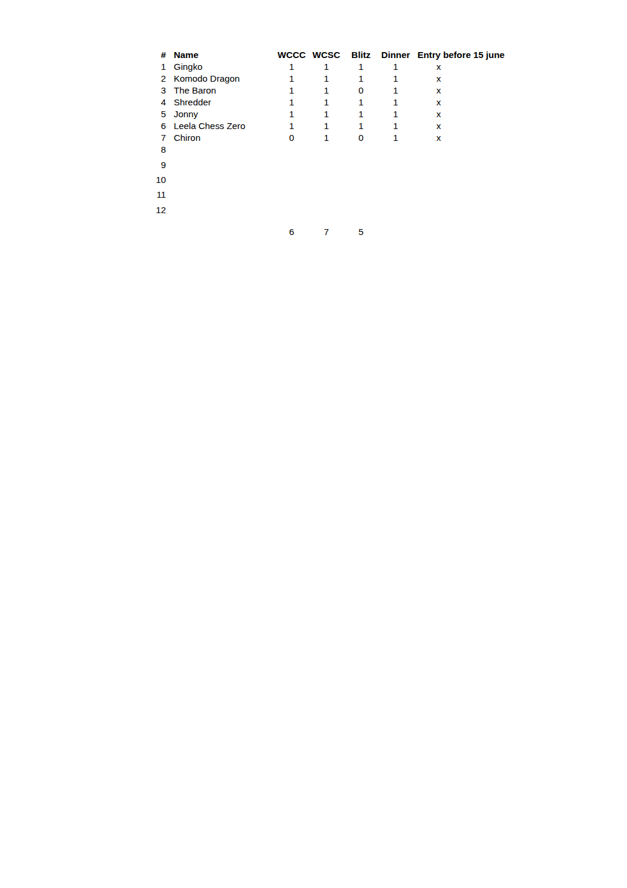| # | Name | WCCC | WCSC | Blitz | Dinner | Entry before 15 june |
| --- | --- | --- | --- | --- | --- | --- |
| 1 | Gingko | 1 | 1 | 1 | 1 | x |
| 2 | Komodo Dragon | 1 | 1 | 1 | 1 | x |
| 3 | The Baron | 1 | 1 | 0 | 1 | x |
| 4 | Shredder | 1 | 1 | 1 | 1 | x |
| 5 | Jonny | 1 | 1 | 1 | 1 | x |
| 6 | Leela Chess Zero | 1 | 1 | 1 | 1 | x |
| 7 | Chiron | 0 | 1 | 0 | 1 | x |
| 8 | | | | | | |
| 9 | | | | | | |
| 10 | | | | | | |
| 11 | | | | | | |
| 12 | | | | | | |
| | | 6 | 7 | 5 | | |